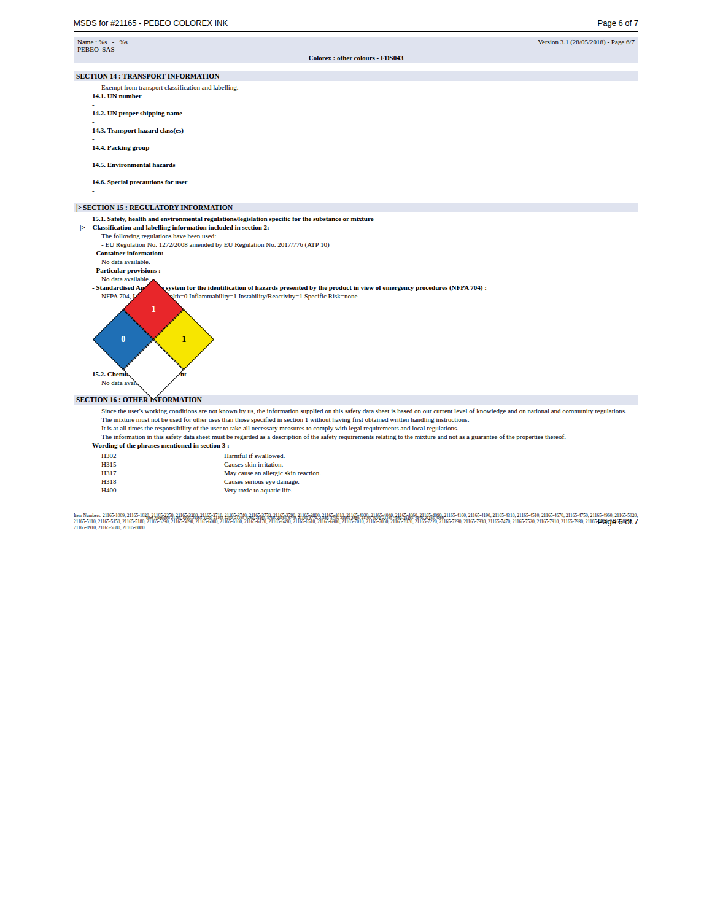MSDS for #21165 - PEBEO COLOREX INK
Page 6 of 7
Name : %s - %s
PEBEO SAS
Version 3.1 (28/05/2018) - Page 6/7
Colorex : other colours - FDS043
SECTION 14 : TRANSPORT INFORMATION
Exempt from transport classification and labelling.
14.1. UN number
-
14.2. UN proper shipping name
-
14.3. Transport hazard class(es)
-
14.4. Packing group
-
14.5. Environmental hazards
-
14.6. Special precautions for user
-
SECTION 15 : REGULATORY INFORMATION
15.1. Safety, health and environmental regulations/legislation specific for the substance or mixture
|> - Classification and labelling information included in section 2:
The following regulations have been used:
- EU Regulation No. 1272/2008 amended by EU Regulation No. 2017/776 (ATP 10)
- Container information:
No data available.
- Particular provisions :
No data available.
- Standardised American system for the identification of hazards presented by the product in view of emergency procedures (NFPA 704) :
NFPA 704, Labelling: Health=0 Inflammability=1 Instability/Reactivity=1 Specific Risk=none
1
1
0
15.2. Chemical safety assessment
No data available.
SECTION 16 : OTHER INFORMATION
Since the user's working conditions are not known by us, the information supplied on this safety data sheet is based on our current level of knowledge and on national and community regulations.
The mixture must not be used for other uses than those specified in section 1 without having first obtained written handling instructions.
It is at all times the responsibility of the user to take all necessary measures to comply with legal requirements and local regulations.
The information in this safety data sheet must be regarded as a description of the safety requirements relating to the mixture and not as a guarantee of the properties thereof.
Wording of the phrases mentioned in section 3 :
| H302 | Harmful if swallowed. |
| H315 | Causes skin irritation. |
| H317 | May cause an allergic skin reaction. |
| H318 | Causes serious eye damage. |
| H400 | Very toxic to aquatic life. |
Page 6 of 7
Item Numbers: 21165-1009, 21165-1020, 21165-2250, 21165-3280, 21165-3710, 21165-3740, 21165-3770, 21165-3790, 21165-3880, 21165-4010, 21165-4030, 21165-4040, 21165-4060, 21165-4090, 21165-4160, 21165-4190, 21165-4310, 21165-4510, 21165-4670, 21165-4750, 21165-4960, 21165-5020, 21165-5110, 21165-5150, 21165-5180, 21165-5230, 21165-5890, 21165-6000, 21165-6160, 21165-6170, 21165-6490, 21165-6510, 21165-6900, 21165-7010, 21165-7050, 21165-7070, 21165-7220, 21165-7230, 21165-7330, 21165-7470, 21165-7520, 21165-7910, 21165-7930, 21165-8060, 21165-8850, 21165-8910, 21165-5580, 21165-8080
Item Numbers: 21165-1009, 21165-1020, 21165-2250, 21165-3280, 21165-3710, 21165-3740, 21165-3770, 21165-3790, 21165-3880, 21165-4010, 21165-4030, 21165-4040, 21165-4060